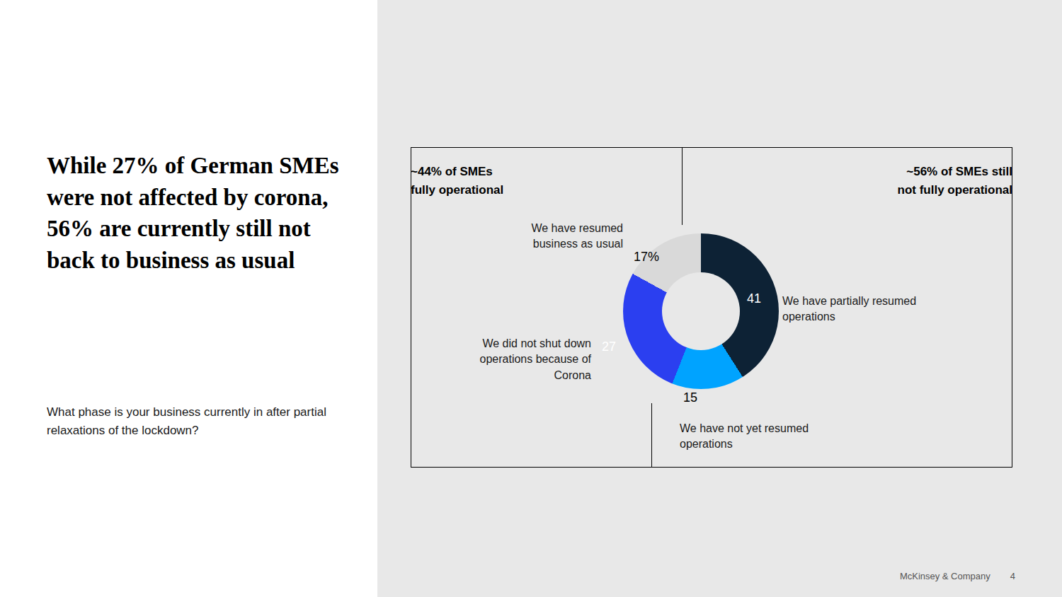While 27% of German SMEs were not affected by corona, 56% are currently still not back to business as usual
What phase is your business currently in after partial relaxations of the lockdown?
~44% of SMEs
fully operational
~56% of SMEs still
not fully operational
41
15
27
17%
We have resumed business as usual
We have partially resumed operations
We did not shut down operations because of Corona
We have not yet resumed operations
McKinsey & Company4